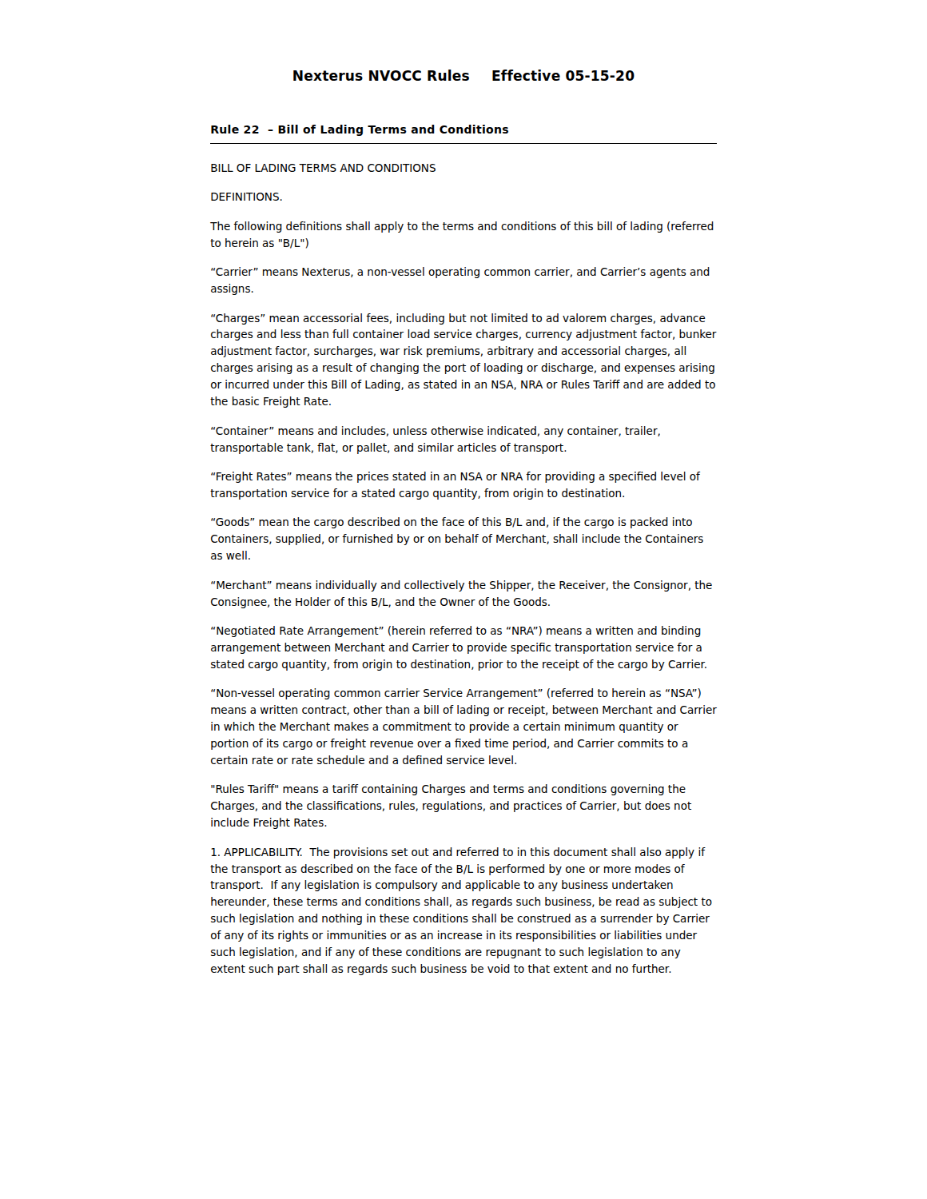Nexterus NVOCC Rules Effective 05-15-20
Rule 22 – Bill of Lading Terms and Conditions
BILL OF LADING TERMS AND CONDITIONS
DEFINITIONS.
The following definitions shall apply to the terms and conditions of this bill of lading (referred to herein as "B/L")
“Carrier” means Nexterus, a non-vessel operating common carrier, and Carrier’s agents and assigns.
“Charges” mean accessorial fees, including but not limited to ad valorem charges, advance charges and less than full container load service charges, currency adjustment factor, bunker adjustment factor, surcharges, war risk premiums, arbitrary and accessorial charges, all charges arising as a result of changing the port of loading or discharge, and expenses arising or incurred under this Bill of Lading, as stated in an NSA, NRA or Rules Tariff and are added to the basic Freight Rate.
“Container” means and includes, unless otherwise indicated, any container, trailer, transportable tank, flat, or pallet, and similar articles of transport.
“Freight Rates” means the prices stated in an NSA or NRA for providing a specified level of transportation service for a stated cargo quantity, from origin to destination.
“Goods” mean the cargo described on the face of this B/L and, if the cargo is packed into Containers, supplied, or furnished by or on behalf of Merchant, shall include the Containers as well.
“Merchant” means individually and collectively the Shipper, the Receiver, the Consignor, the Consignee, the Holder of this B/L, and the Owner of the Goods.
“Negotiated Rate Arrangement” (herein referred to as “NRA”) means a written and binding arrangement between Merchant and Carrier to provide specific transportation service for a stated cargo quantity, from origin to destination, prior to the receipt of the cargo by Carrier.
“Non-vessel operating common carrier Service Arrangement” (referred to herein as “NSA”) means a written contract, other than a bill of lading or receipt, between Merchant and Carrier in which the Merchant makes a commitment to provide a certain minimum quantity or portion of its cargo or freight revenue over a fixed time period, and Carrier commits to a certain rate or rate schedule and a defined service level.
"Rules Tariff" means a tariff containing Charges and terms and conditions governing the Charges, and the classifications, rules, regulations, and practices of Carrier, but does not include Freight Rates.
1. APPLICABILITY. The provisions set out and referred to in this document shall also apply if the transport as described on the face of the B/L is performed by one or more modes of transport. If any legislation is compulsory and applicable to any business undertaken hereunder, these terms and conditions shall, as regards such business, be read as subject to such legislation and nothing in these conditions shall be construed as a surrender by Carrier of any of its rights or immunities or as an increase in its responsibilities or liabilities under such legislation, and if any of these conditions are repugnant to such legislation to any extent such part shall as regards such business be void to that extent and no further.